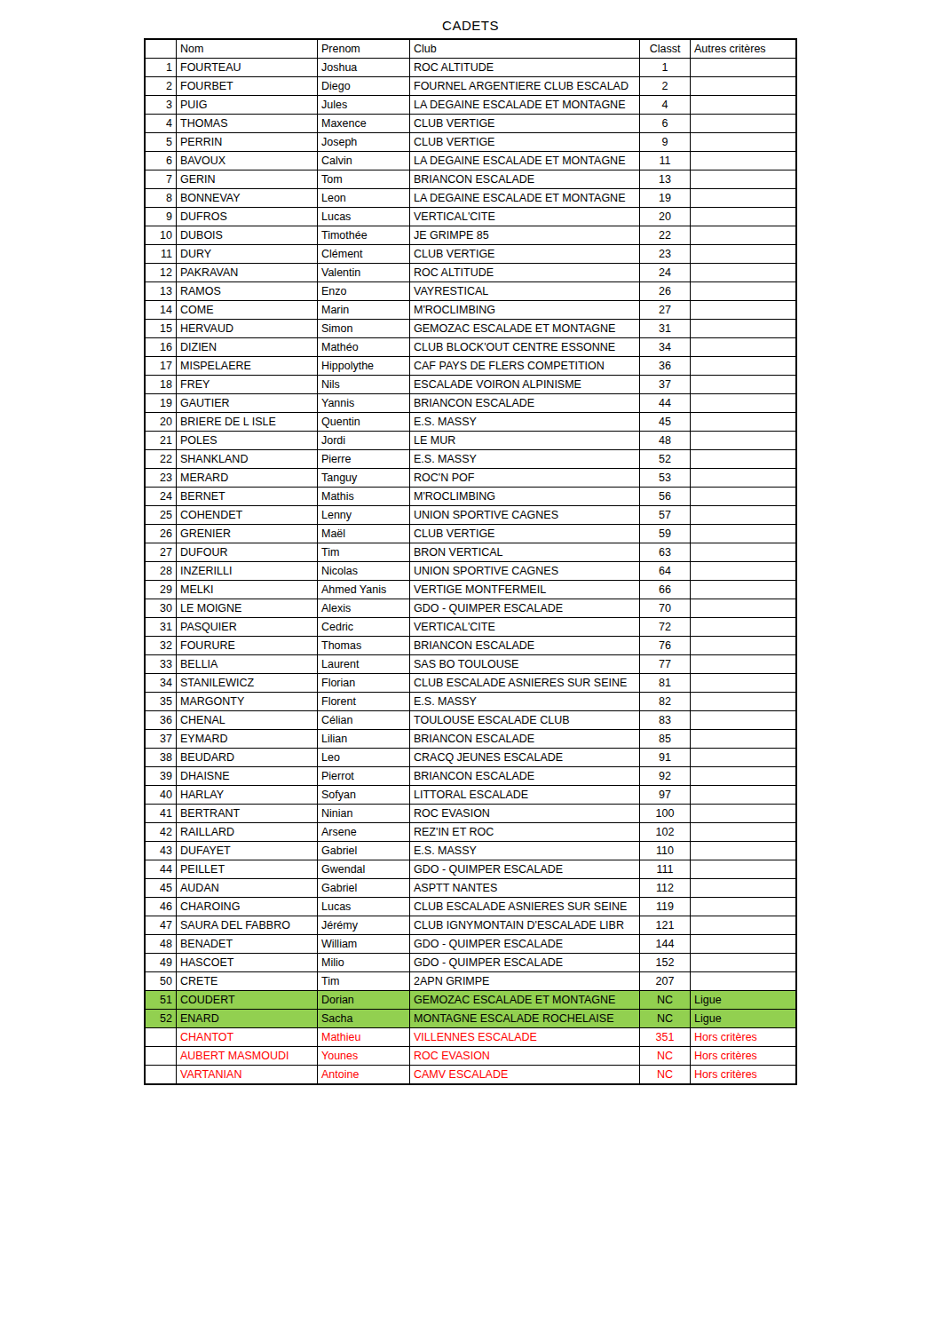CADETS
| | Nom | Prenom | Club | Classt | Autres critères |
| --- | --- | --- | --- | --- | --- |
| 1 | FOURTEAU | Joshua | ROC ALTITUDE | 1 | |
| 2 | FOURBET | Diego | FOURNEL ARGENTIERE CLUB ESCALAD | 2 | |
| 3 | PUIG | Jules | LA DEGAINE ESCALADE ET MONTAGNE | 4 | |
| 4 | THOMAS | Maxence | CLUB VERTIGE | 6 | |
| 5 | PERRIN | Joseph | CLUB VERTIGE | 9 | |
| 6 | BAVOUX | Calvin | LA DEGAINE ESCALADE ET MONTAGNE | 11 | |
| 7 | GERIN | Tom | BRIANCON ESCALADE | 13 | |
| 8 | BONNEVAY | Leon | LA DEGAINE ESCALADE ET MONTAGNE | 19 | |
| 9 | DUFROS | Lucas | VERTICAL'CITE | 20 | |
| 10 | DUBOIS | Timothée | JE GRIMPE 85 | 22 | |
| 11 | DURY | Clément | CLUB VERTIGE | 23 | |
| 12 | PAKRAVAN | Valentin | ROC ALTITUDE | 24 | |
| 13 | RAMOS | Enzo | VAYRESTICAL | 26 | |
| 14 | COME | Marin | M'ROCLIMBING | 27 | |
| 15 | HERVAUD | Simon | GEMOZAC ESCALADE ET MONTAGNE | 31 | |
| 16 | DIZIEN | Mathéo | CLUB BLOCK'OUT CENTRE ESSONNE | 34 | |
| 17 | MISPELAERE | Hippolythe | CAF PAYS DE FLERS COMPETITION | 36 | |
| 18 | FREY | Nils | ESCALADE VOIRON ALPINISME | 37 | |
| 19 | GAUTIER | Yannis | BRIANCON ESCALADE | 44 | |
| 20 | BRIERE DE L ISLE | Quentin | E.S. MASSY | 45 | |
| 21 | POLES | Jordi | LE MUR | 48 | |
| 22 | SHANKLAND | Pierre | E.S. MASSY | 52 | |
| 23 | MERARD | Tanguy | ROC'N POF | 53 | |
| 24 | BERNET | Mathis | M'ROCLIMBING | 56 | |
| 25 | COHENDET | Lenny | UNION SPORTIVE CAGNES | 57 | |
| 26 | GRENIER | Maël | CLUB VERTIGE | 59 | |
| 27 | DUFOUR | Tim | BRON VERTICAL | 63 | |
| 28 | INZERILLI | Nicolas | UNION SPORTIVE CAGNES | 64 | |
| 29 | MELKI | Ahmed Yanis | VERTIGE MONTFERMEIL | 66 | |
| 30 | LE MOIGNE | Alexis | GDO - QUIMPER ESCALADE | 70 | |
| 31 | PASQUIER | Cedric | VERTICAL'CITE | 72 | |
| 32 | FOURURE | Thomas | BRIANCON ESCALADE | 76 | |
| 33 | BELLIA | Laurent | SAS BO TOULOUSE | 77 | |
| 34 | STANILEWICZ | Florian | CLUB ESCALADE ASNIERES SUR SEINE | 81 | |
| 35 | MARGONTY | Florent | E.S. MASSY | 82 | |
| 36 | CHENAL | Célian | TOULOUSE ESCALADE CLUB | 83 | |
| 37 | EYMARD | Lilian | BRIANCON ESCALADE | 85 | |
| 38 | BEUDARD | Leo | CRACQ JEUNES ESCALADE | 91 | |
| 39 | DHAISNE | Pierrot | BRIANCON ESCALADE | 92 | |
| 40 | HARLAY | Sofyan | LITTORAL ESCALADE | 97 | |
| 41 | BERTRANT | Ninian | ROC EVASION | 100 | |
| 42 | RAILLARD | Arsene | REZ'IN ET ROC | 102 | |
| 43 | DUFAYET | Gabriel | E.S. MASSY | 110 | |
| 44 | PEILLET | Gwendal | GDO - QUIMPER ESCALADE | 111 | |
| 45 | AUDAN | Gabriel | ASPTT NANTES | 112 | |
| 46 | CHAROING | Lucas | CLUB ESCALADE ASNIERES SUR SEINE | 119 | |
| 47 | SAURA DEL FABBRO | Jérémy | CLUB IGNYMONTAIN D'ESCALADE LIBR | 121 | |
| 48 | BENADET | William | GDO - QUIMPER ESCALADE | 144 | |
| 49 | HASCOET | Milio | GDO - QUIMPER ESCALADE | 152 | |
| 50 | CRETE | Tim | 2APN GRIMPE | 207 | |
| 51 | COUDERT | Dorian | GEMOZAC ESCALADE ET MONTAGNE | NC | Ligue |
| 52 | ENARD | Sacha | MONTAGNE ESCALADE ROCHELAISE | NC | Ligue |
| | CHANTOT | Mathieu | VILLENNES ESCALADE | 351 | Hors critères |
| | AUBERT MASMOUDI | Younes | ROC EVASION | NC | Hors critères |
| | VARTANIAN | Antoine | CAMV ESCALADE | NC | Hors critères |